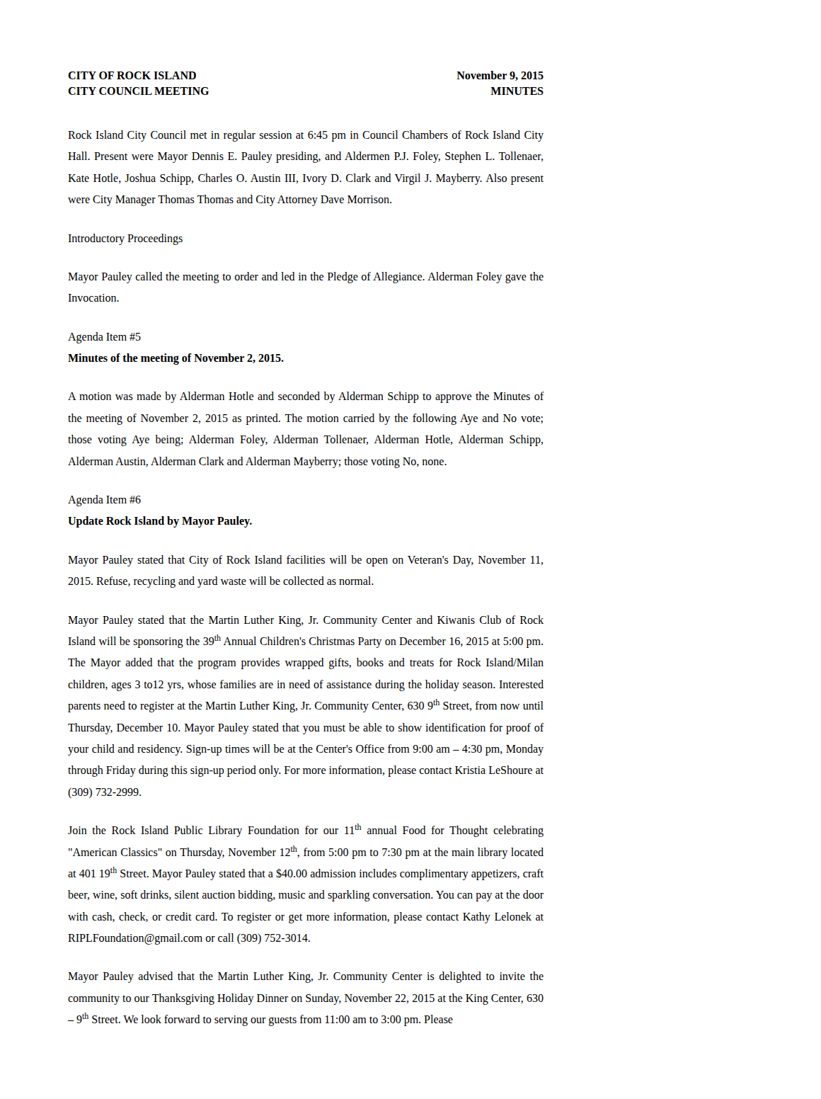CITY OF ROCK ISLAND
CITY COUNCIL MEETING
November 9, 2015
MINUTES
Rock Island City Council met in regular session at 6:45 pm in Council Chambers of Rock Island City Hall. Present were Mayor Dennis E. Pauley presiding, and Aldermen P.J. Foley, Stephen L. Tollenaer, Kate Hotle, Joshua Schipp, Charles O. Austin III, Ivory D. Clark and Virgil J. Mayberry. Also present were City Manager Thomas Thomas and City Attorney Dave Morrison.
Introductory Proceedings
Mayor Pauley called the meeting to order and led in the Pledge of Allegiance. Alderman Foley gave the Invocation.
Agenda Item #5 Minutes of the meeting of November 2, 2015.
A motion was made by Alderman Hotle and seconded by Alderman Schipp to approve the Minutes of the meeting of November 2, 2015 as printed. The motion carried by the following Aye and No vote; those voting Aye being; Alderman Foley, Alderman Tollenaer, Alderman Hotle, Alderman Schipp, Alderman Austin, Alderman Clark and Alderman Mayberry; those voting No, none.
Agenda Item #6 Update Rock Island by Mayor Pauley.
Mayor Pauley stated that City of Rock Island facilities will be open on Veteran's Day, November 11, 2015. Refuse, recycling and yard waste will be collected as normal.
Mayor Pauley stated that the Martin Luther King, Jr. Community Center and Kiwanis Club of Rock Island will be sponsoring the 39th Annual Children's Christmas Party on December 16, 2015 at 5:00 pm. The Mayor added that the program provides wrapped gifts, books and treats for Rock Island/Milan children, ages 3 to12 yrs, whose families are in need of assistance during the holiday season. Interested parents need to register at the Martin Luther King, Jr. Community Center, 630 9th Street, from now until Thursday, December 10. Mayor Pauley stated that you must be able to show identification for proof of your child and residency. Sign-up times will be at the Center's Office from 9:00 am – 4:30 pm, Monday through Friday during this sign-up period only. For more information, please contact Kristia LeShoure at (309) 732-2999.
Join the Rock Island Public Library Foundation for our 11th annual Food for Thought celebrating "American Classics" on Thursday, November 12th, from 5:00 pm to 7:30 pm at the main library located at 401 19th Street. Mayor Pauley stated that a $40.00 admission includes complimentary appetizers, craft beer, wine, soft drinks, silent auction bidding, music and sparkling conversation. You can pay at the door with cash, check, or credit card. To register or get more information, please contact Kathy Lelonek at RIPLFoundation@gmail.com or call (309) 752-3014.
Mayor Pauley advised that the Martin Luther King, Jr. Community Center is delighted to invite the community to our Thanksgiving Holiday Dinner on Sunday, November 22, 2015 at the King Center, 630 – 9th Street. We look forward to serving our guests from 11:00 am to 3:00 pm. Please